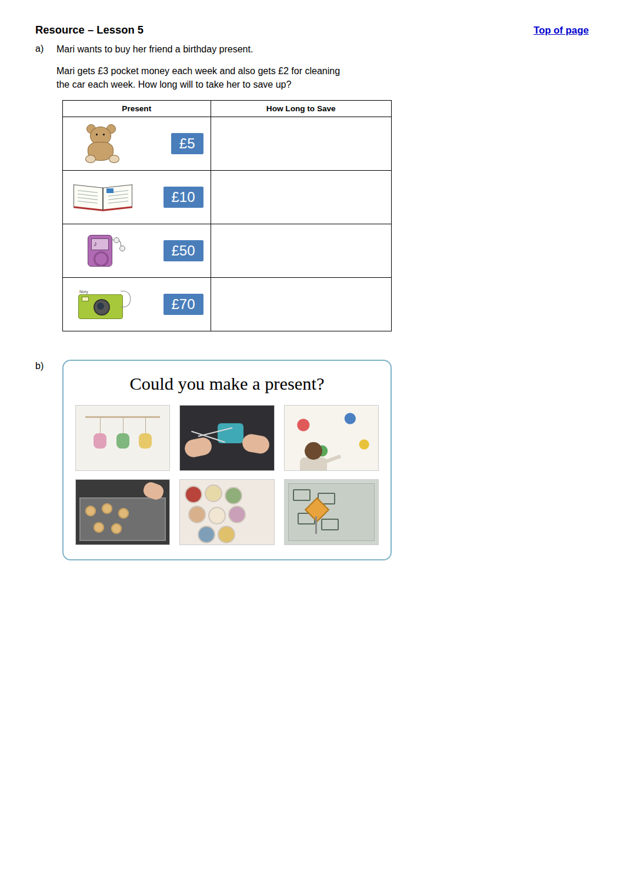Resource – Lesson 5
Top of page
a)
Mari wants to buy her friend a birthday present.
Mari gets £3 pocket money each week and also gets £2 for cleaning
the car each week. How long will to take her to save up?
| Present | How Long to Save |
| --- | --- |
| £5 | |
| £10 | |
| ♪ £50 | |
| Nory £70 | |
b)
Could you make a present?